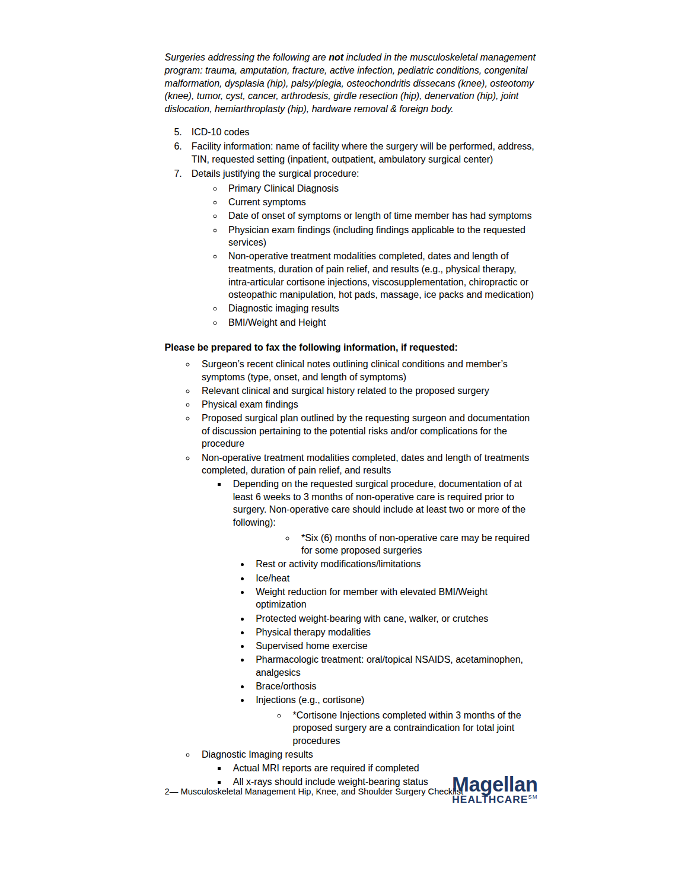Surgeries addressing the following are not included in the musculoskeletal management program: trauma, amputation, fracture, active infection, pediatric conditions, congenital malformation, dysplasia (hip), palsy/plegia, osteochondritis dissecans (knee), osteotomy (knee), tumor, cyst, cancer, arthrodesis, girdle resection (hip), denervation (hip), joint dislocation, hemiarthroplasty (hip), hardware removal & foreign body.
ICD-10 codes
Facility information: name of facility where the surgery will be performed, address, TIN, requested setting (inpatient, outpatient, ambulatory surgical center)
Details justifying the surgical procedure:
Primary Clinical Diagnosis
Current symptoms
Date of onset of symptoms or length of time member has had symptoms
Physician exam findings (including findings applicable to the requested services)
Non-operative treatment modalities completed, dates and length of treatments, duration of pain relief, and results (e.g., physical therapy, intra-articular cortisone injections, viscosupplementation, chiropractic or osteopathic manipulation, hot pads, massage, ice packs and medication)
Diagnostic imaging results
BMI/Weight and Height
Please be prepared to fax the following information, if requested:
Surgeon’s recent clinical notes outlining clinical conditions and member’s symptoms (type, onset, and length of symptoms)
Relevant clinical and surgical history related to the proposed surgery
Physical exam findings
Proposed surgical plan outlined by the requesting surgeon and documentation of discussion pertaining to the potential risks and/or complications for the procedure
Non-operative treatment modalities completed, dates and length of treatments completed, duration of pain relief, and results
Depending on the requested surgical procedure, documentation of at least 6 weeks to 3 months of non-operative care is required prior to surgery. Non-operative care should include at least two or more of the following):
*Six (6) months of non-operative care may be required for some proposed surgeries
Rest or activity modifications/limitations
Ice/heat
Weight reduction for member with elevated BMI/Weight optimization
Protected weight-bearing with cane, walker, or crutches
Physical therapy modalities
Supervised home exercise
Pharmacologic treatment: oral/topical NSAIDS, acetaminophen, analgesics
Brace/orthosis
Injections (e.g., cortisone)
*Cortisone Injections completed within 3 months of the proposed surgery are a contraindication for total joint procedures
Diagnostic Imaging results
Actual MRI reports are required if completed
All x-rays should include weight-bearing status
2— Musculoskeletal Management Hip, Knee, and Shoulder Surgery Checklist
Magellan
HEALTHCARE SM